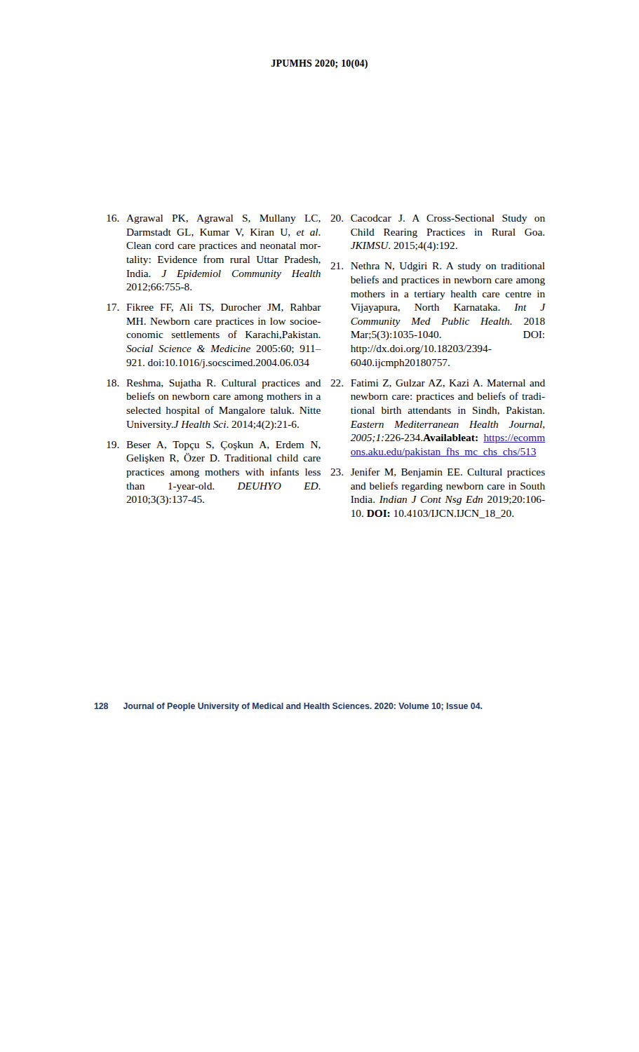JPUMHS 2020; 10(04)
Agrawal PK, Agrawal S, Mullany LC, Darmstadt GL, Kumar V, Kiran U, et al. Clean cord care practices and neonatal mortality: Evidence from rural Uttar Pradesh, India. J Epidemiol Community Health 2012;66:755‑8.
Fikree FF, Ali TS, Durocher JM, Rahbar MH. Newborn care practices in low socioeconomic settlements of Karachi,Pakistan. Social Science & Medicine 2005:60; 911–921. doi:10.1016/j.socscimed.2004.06.034
Reshma, Sujatha R. Cultural practices and beliefs on newborn care among mothers in a selected hospital of Mangalore taluk. Nitte University.J Health Sci. 2014;4(2):21-6.
Beser A, Topçu S, Çoşkun A, Erdem N, Gelişken R, Özer D. Traditional child care practices among mothers with infants less than 1-year-old. DEUHYO ED. 2010;3(3):137-45.
Cacodcar J. A Cross-Sectional Study on Child Rearing Practices in Rural Goa. JKIMSU. 2015;4(4):192.
Nethra N, Udgiri R. A study on traditional beliefs and practices in newborn care among mothers in a tertiary health care centre in Vijayapura, North Karnataka. Int J Community Med Public Health. 2018 Mar;5(3):1035-1040. DOI: http://dx.doi.org/10.18203/2394-6040.ijcmph20180757.
Fatimi Z, Gulzar AZ, Kazi A. Maternal and newborn care: practices and beliefs of traditional birth attendants in Sindh, Pakistan. Eastern Mediterranean Health Journal, 2005;1: 226-234.Availableat: https://ecommons.aku.edu/pakistan_fhs_mc_chs_chs/513
Jenifer M, Benjamin EE. Cultural practices and beliefs regarding newborn care in South India. Indian J Cont Nsg Edn 2019;20:106-10. DOI: 10.4103/IJCN.IJCN_18_20.
128 Journal of People University of Medical and Health Sciences. 2020: Volume 10; Issue 04.